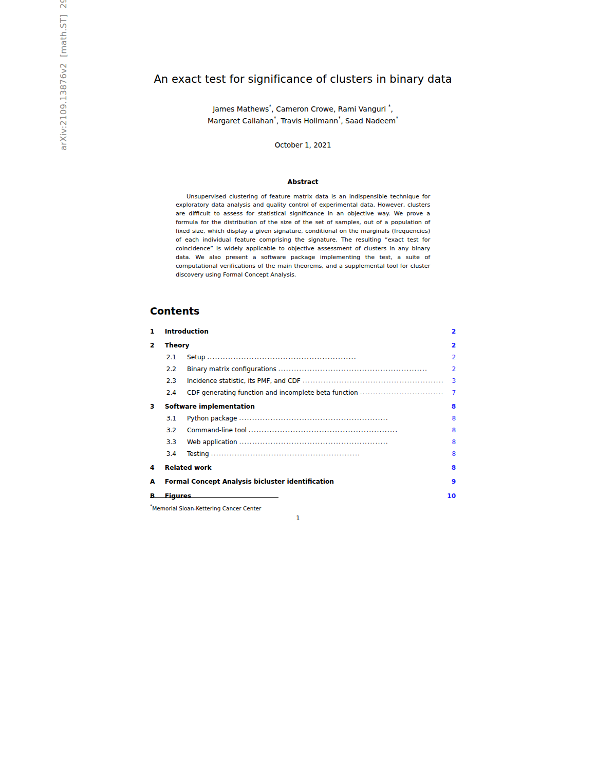arXiv:2109.13876v2 [math.ST] 29 Sep 2021
An exact test for significance of clusters in binary data
James Mathews*, Cameron Crowe, Rami Vanguri *,
Margaret Callahan*, Travis Hollmann*, Saad Nadeem*
October 1, 2021
Abstract
Unsupervised clustering of feature matrix data is an indispensible technique for exploratory data analysis and quality control of experimental data. However, clusters are difficult to assess for statistical significance in an objective way. We prove a formula for the distribution of the size of the set of samples, out of a population of fixed size, which display a given signature, conditional on the marginals (frequencies) of each individual feature comprising the signature. The resulting “exact test for coincidence” is widely applicable to objective assessment of clusters in any binary data. We also present a software package implementing the test, a suite of computational verifications of the main theorems, and a supplemental tool for cluster discovery using Formal Concept Analysis.
Contents
1 Introduction .................................................. 2
2 Theory .................................................. 2
2.1 Setup ......................................................... 2
2.2 Binary matrix configurations ......................................................... 2
2.3 Incidence statistic, its PMF, and CDF ......................................................... 3
2.4 CDF generating function and incomplete beta function ......................................................... 7
3 Software implementation .................................................. 8
3.1 Python package ......................................................... 8
3.2 Command-line tool ......................................................... 8
3.3 Web application ......................................................... 8
3.4 Testing ......................................................... 8
4 Related work .................................................. 8
A Formal Concept Analysis bicluster identification .................................................. 9
B Figures .................................................. 10
*Memorial Sloan-Kettering Cancer Center
1